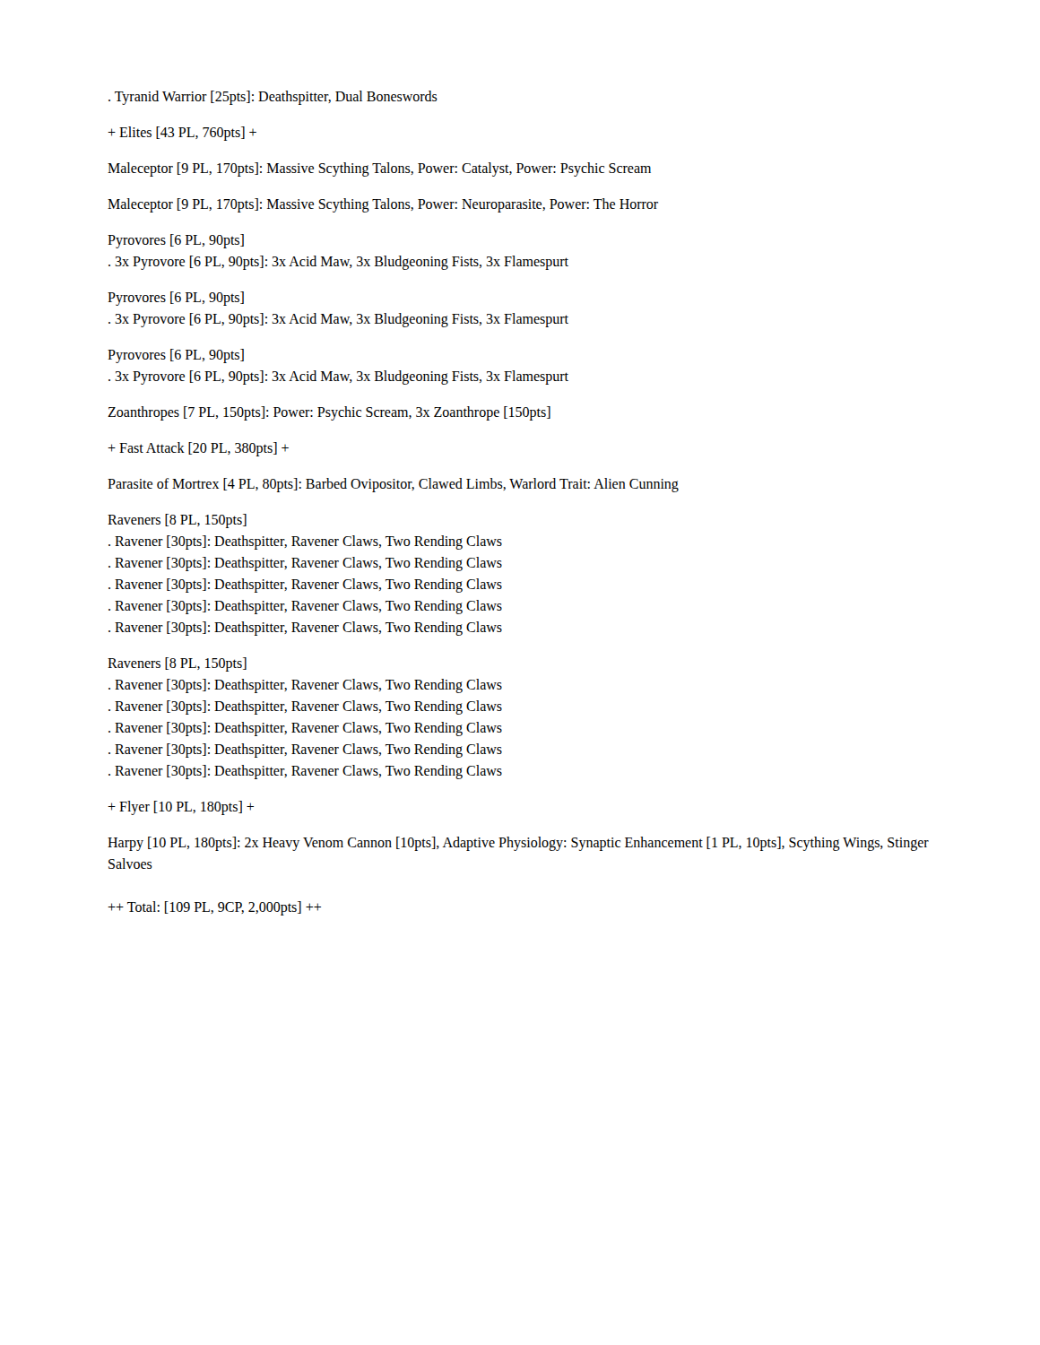. Tyranid Warrior [25pts]: Deathspitter, Dual Boneswords
+ Elites [43 PL, 760pts] +
Maleceptor [9 PL, 170pts]: Massive Scything Talons, Power: Catalyst, Power: Psychic Scream
Maleceptor [9 PL, 170pts]: Massive Scything Talons, Power: Neuroparasite, Power: The Horror
Pyrovores [6 PL, 90pts]
. 3x Pyrovore [6 PL, 90pts]: 3x Acid Maw, 3x Bludgeoning Fists, 3x Flamespurt
Pyrovores [6 PL, 90pts]
. 3x Pyrovore [6 PL, 90pts]: 3x Acid Maw, 3x Bludgeoning Fists, 3x Flamespurt
Pyrovores [6 PL, 90pts]
. 3x Pyrovore [6 PL, 90pts]: 3x Acid Maw, 3x Bludgeoning Fists, 3x Flamespurt
Zoanthropes [7 PL, 150pts]: Power: Psychic Scream, 3x Zoanthrope [150pts]
+ Fast Attack [20 PL, 380pts] +
Parasite of Mortrex [4 PL, 80pts]: Barbed Ovipositor, Clawed Limbs, Warlord Trait: Alien Cunning
Raveners [8 PL, 150pts]
. Ravener [30pts]: Deathspitter, Ravener Claws, Two Rending Claws
. Ravener [30pts]: Deathspitter, Ravener Claws, Two Rending Claws
. Ravener [30pts]: Deathspitter, Ravener Claws, Two Rending Claws
. Ravener [30pts]: Deathspitter, Ravener Claws, Two Rending Claws
. Ravener [30pts]: Deathspitter, Ravener Claws, Two Rending Claws
Raveners [8 PL, 150pts]
. Ravener [30pts]: Deathspitter, Ravener Claws, Two Rending Claws
. Ravener [30pts]: Deathspitter, Ravener Claws, Two Rending Claws
. Ravener [30pts]: Deathspitter, Ravener Claws, Two Rending Claws
. Ravener [30pts]: Deathspitter, Ravener Claws, Two Rending Claws
. Ravener [30pts]: Deathspitter, Ravener Claws, Two Rending Claws
+ Flyer [10 PL, 180pts] +
Harpy [10 PL, 180pts]: 2x Heavy Venom Cannon [10pts], Adaptive Physiology: Synaptic Enhancement [1 PL, 10pts], Scything Wings, Stinger Salvoes
++ Total: [109 PL, 9CP, 2,000pts] ++